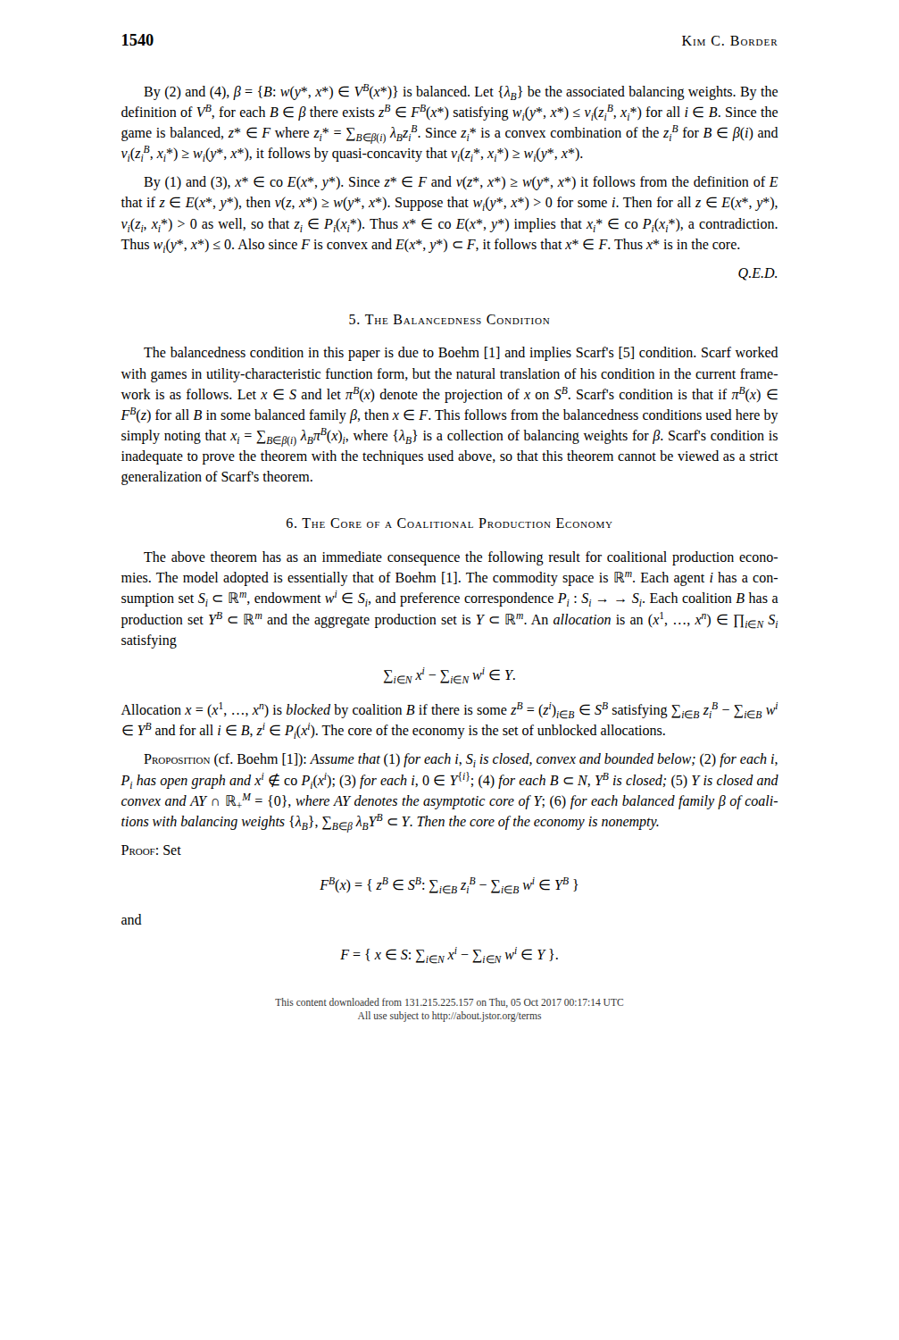1540 Kim C. Border
By (2) and (4), β = {B: w(y*, x*) ∈ VB(x*)} is balanced. Let {λB} be the associated balancing weights. By the definition of VB, for each B ∈ β there exists zB ∈ FB(x*) satisfying wi(y*, x*) ≤ vi(ziB, xi*) for all i ∈ B. Since the game is balanced, z* ∈ F where zi* = ∑B∈β(i) λBziB. Since zi* is a convex combination of the ziB for B ∈ β(i) and vi(ziB, xi*) ≥ wi(y*, x*), it follows by quasi-concavity that vi(zi*, xi*) ≥ wi(y*, x*).
By (1) and (3), x* ∈ co E(x*, y*). Since z* ∈ F and v(z*, x*) ≥ w(y*, x*) it follows from the definition of E that if z ∈ E(x*, y*), then v(z, x*) ≥ w(y*, x*). Suppose that wi(y*, x*) > 0 for some i. Then for all z ∈ E(x*, y*), vi(zi, xi*) > 0 as well, so that zi ∈ Pi(xi*). Thus x* ∈ co E(x*, y*) implies that xi* ∈ co Pi(xi*), a contradiction. Thus wi(y*, x*) ≤ 0. Also since F is convex and E(x*, y*) ⊂ F, it follows that x* ∈ F. Thus x* is in the core.
Q.E.D.
5. The Balancedness Condition
The balancedness condition in this paper is due to Boehm [1] and implies Scarf's [5] condition. Scarf worked with games in utility-characteristic function form, but the natural translation of his condition in the current framework is as follows. Let x ∈ S and let πB(x) denote the projection of x on SB. Scarf's condition is that if πB(x) ∈ FB(z) for all B in some balanced family β, then x ∈ F. This follows from the balancedness conditions used here by simply noting that xi = ∑B∈β(i) λBπB(x)i, where {λB} is a collection of balancing weights for β. Scarf's condition is inadequate to prove the theorem with the techniques used above, so that this theorem cannot be viewed as a strict generalization of Scarf's theorem.
6. The Core of a Coalitional Production Economy
The above theorem has as an immediate consequence the following result for coalitional production economies. The model adopted is essentially that of Boehm [1]. The commodity space is ℝm. Each agent i has a consumption set Si ⊂ ℝm, endowment wi ∈ Si, and preference correspondence Pi : Si → → Si. Each coalition B has a production set YB ⊂ ℝm and the aggregate production set is Y ⊂ ℝm. An allocation is an (x1, …, xn) ∈ ∏i∈N Si satisfying
∑i∈N xi − ∑i∈N wi ∈ Y.
Allocation x = (x1, …, xn) is blocked by coalition B if there is some zB = (zi)i∈B ∈ SB satisfying ∑i∈B ziB − ∑i∈B wi ∈ YB and for all i ∈ B, zi ∈ Pi(xi). The core of the economy is the set of unblocked allocations.
Proposition (cf. Boehm [1]): Assume that (1) for each i, Si is closed, convex and bounded below; (2) for each i, Pi has open graph and xi ∉ co Pi(xi); (3) for each i, 0 ∈ Y{i}; (4) for each B ⊂ N, YB is closed; (5) Y is closed and convex and AY ∩ ℝ+M = {0}, where AY denotes the asymptotic core of Y; (6) for each balanced family β of coalitions with balancing weights {λB}, ∑B∈β λBYB ⊂ Y. Then the core of the economy is nonempty.
Proof: Set
FB(x) = { zB ∈ SB: ∑i∈B ziB − ∑i∈B wi ∈ YB }
and
F = { x ∈ S: ∑i∈N xi − ∑i∈N wi ∈ Y }.
This content downloaded from 131.215.225.157 on Thu, 05 Oct 2017 00:17:14 UTC
All use subject to http://about.jstor.org/terms